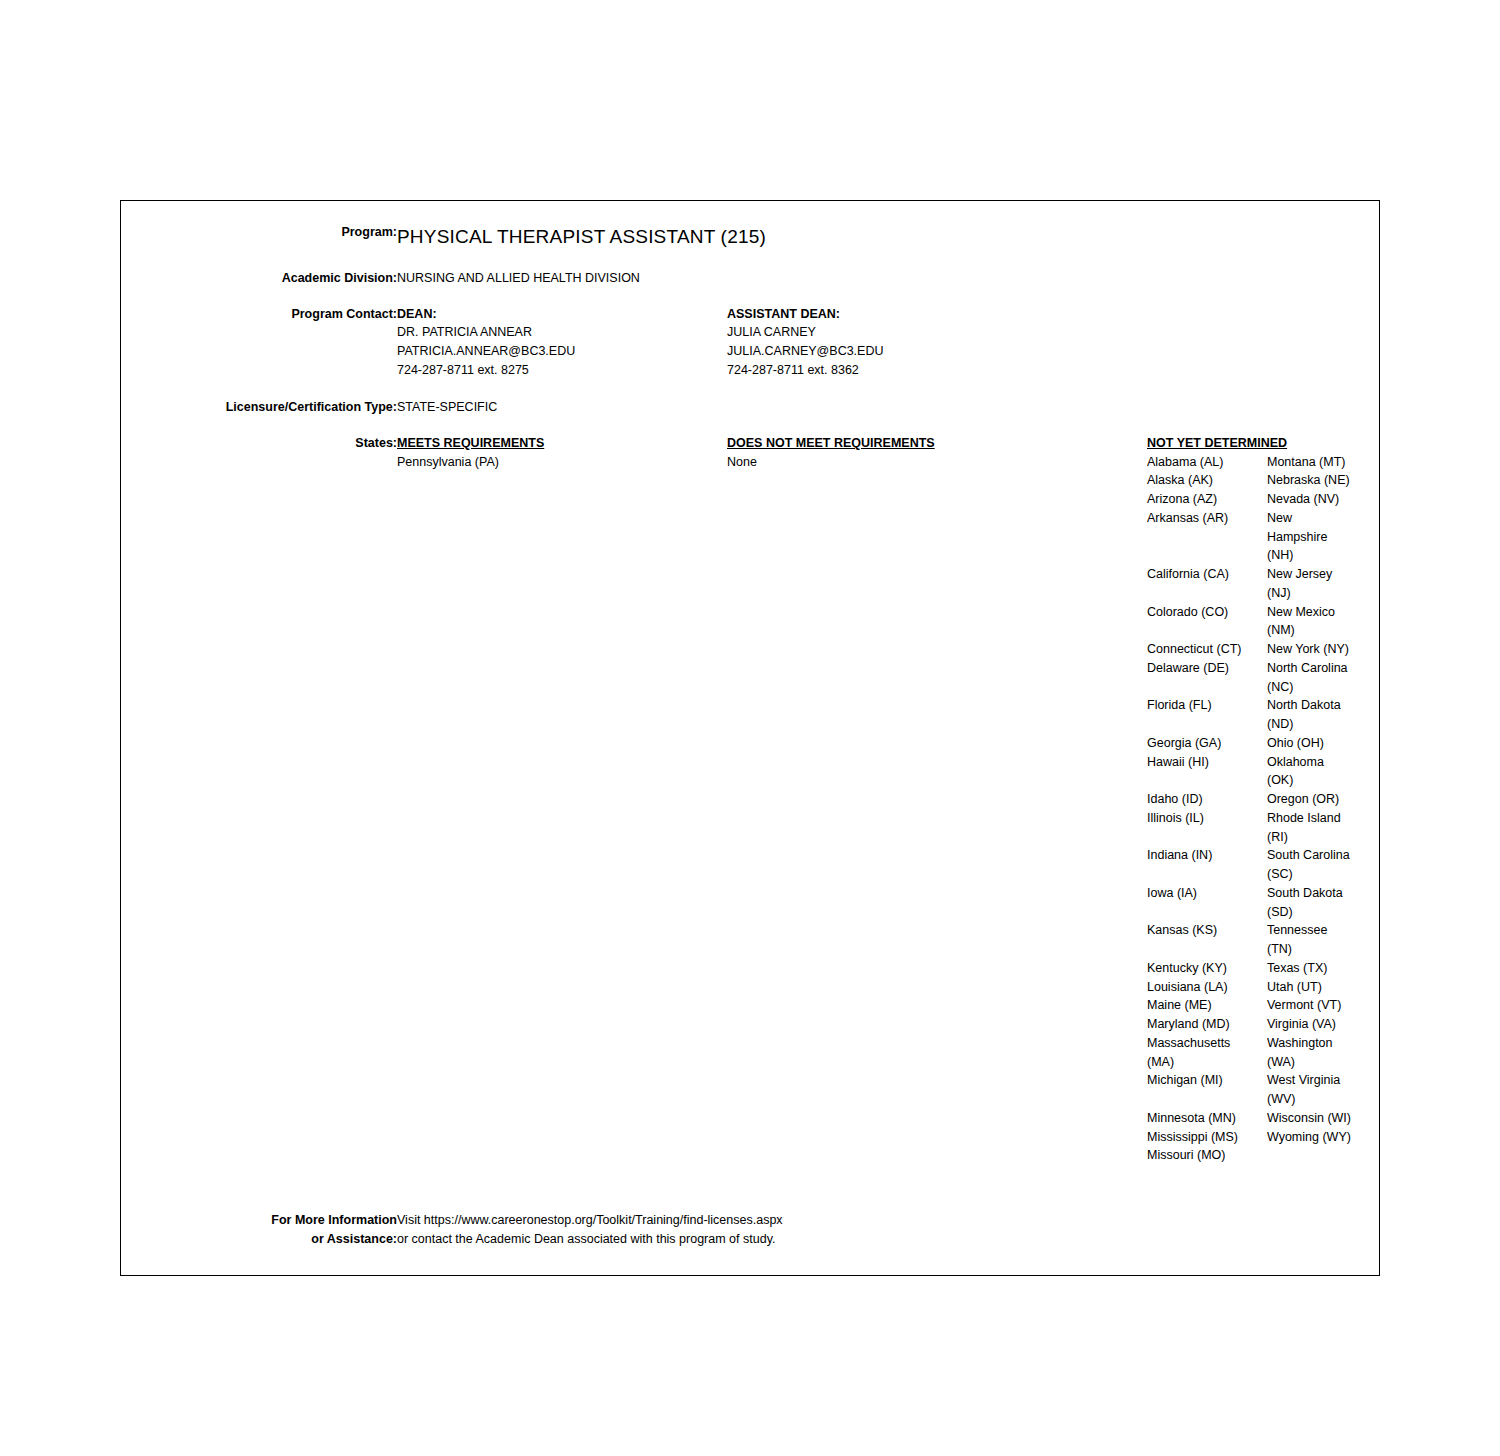| Program: | PHYSICAL THERAPIST ASSISTANT (215) |
| Academic Division: | NURSING AND ALLIED HEALTH DIVISION |
| Program Contact: | / DEAN: / ASSISTANT DEAN: / / DR. PATRICIA ANNEAR / JULIA CARNEY / / PATRICIA.ANNEAR@BC3.EDU / JULIA.CARNEY@BC3.EDU / / 724-287-8711 ext. 8275 / 724-287-8711 ext. 8362 / |
| Licensure/Certification Type: | STATE-SPECIFIC |
| States: | / MEETS REQUIREMENTS / DOES NOT MEET REQUIREMENTS / NOT YET DETERMINED / / Pennsylvania (PA) / None / / Alabama (AL) / Montana (MT) / / Alaska (AK) / Nebraska (NE) / / Arizona (AZ) / Nevada (NV) / / Arkansas (AR) / New Hampshire (NH) / / California (CA) / New Jersey (NJ) / / Colorado (CO) / New Mexico (NM) / / Connecticut (CT) / New York (NY) / / Delaware (DE) / North Carolina (NC) / / Florida (FL) / North Dakota (ND) / / Georgia (GA) / Ohio (OH) / / Hawaii (HI) / Oklahoma (OK) / / Idaho (ID) / Oregon (OR) / / Illinois (IL) / Rhode Island (RI) / / Indiana (IN) / South Carolina (SC) / / Iowa (IA) / South Dakota (SD) / / Kansas (KS) / Tennessee (TN) / / Kentucky (KY) / Texas (TX) / / Louisiana (LA) / Utah (UT) / / Maine (ME) / Vermont (VT) / / Maryland (MD) / Virginia (VA) / / Massachusetts (MA) / Washington (WA) / / Michigan (MI) / West Virginia (WV) / / Minnesota (MN) / Wisconsin (WI) / / Mississippi (MS) / Wyoming (WY) / / Missouri (MO) / / / |
| For More Information | Visit https://www.careeronestop.org/Toolkit/Training/find-licenses.aspx |
| or Assistance: | or contact the Academic Dean associated with this program of study. |